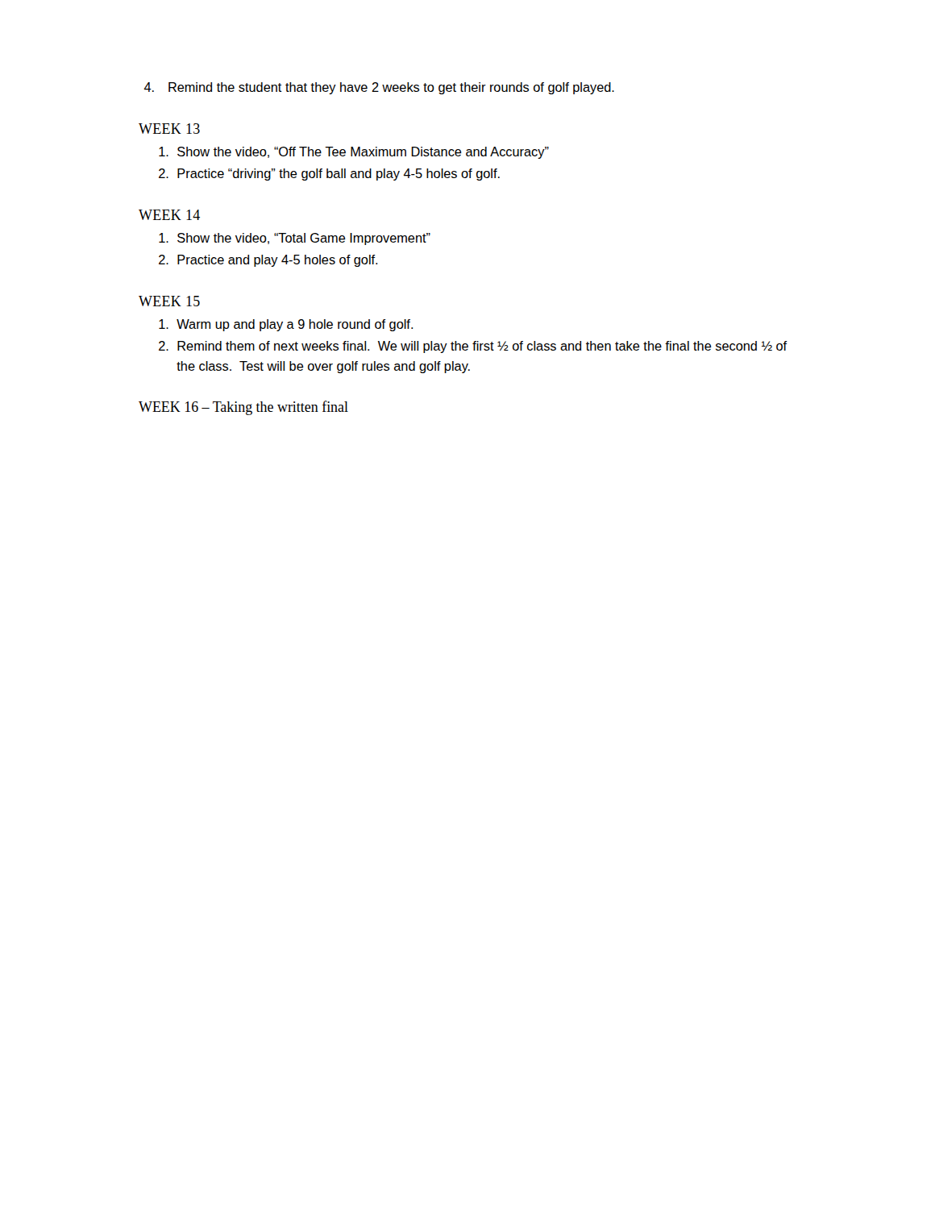4. Remind the student that they have 2 weeks to get their rounds of golf played.
WEEK 13
Show the video, “Off The Tee Maximum Distance and Accuracy”
Practice “driving” the golf ball and play 4-5 holes of golf.
WEEK 14
Show the video, “Total Game Improvement”
Practice and play 4-5 holes of golf.
WEEK 15
Warm up and play a 9 hole round of golf.
Remind them of next weeks final. We will play the first ½ of class and then take the final the second ½ of the class. Test will be over golf rules and golf play.
WEEK 16 – Taking the written final